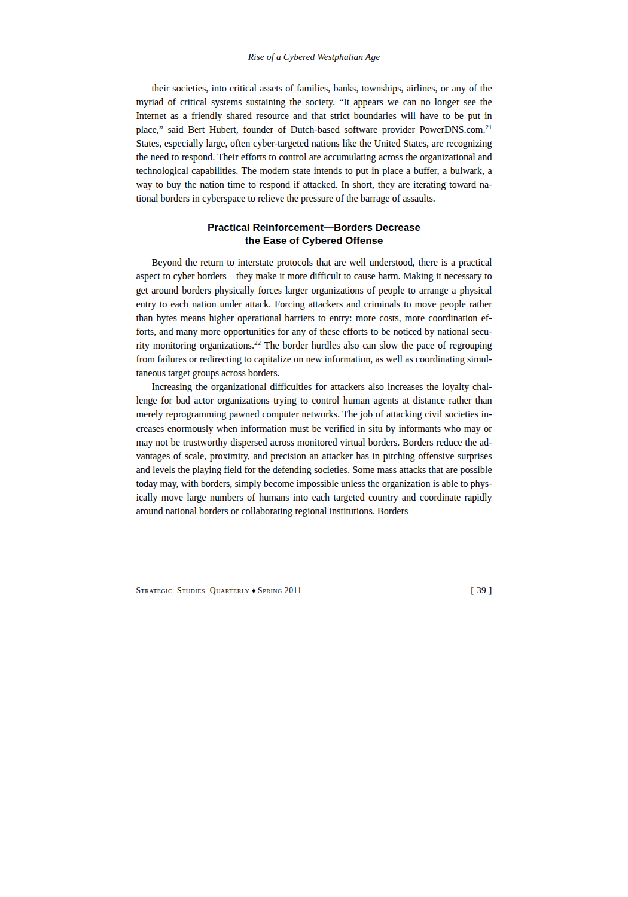Rise of a Cybered Westphalian Age
their societies, into critical assets of families, banks, townships, airlines, or any of the myriad of critical systems sustaining the society. “It appears we can no longer see the Internet as a friendly shared resource and that strict boundaries will have to be put in place,” said Bert Hubert, founder of Dutch-based software provider PowerDNS.com.21 States, especially large, often cyber-targeted nations like the United States, are recognizing the need to respond. Their efforts to control are accumulating across the organizational and technological capabilities. The modern state intends to put in place a buffer, a bulwark, a way to buy the nation time to respond if attacked. In short, they are iterating toward national borders in cyberspace to relieve the pressure of the barrage of assaults.
Practical Reinforcement—Borders Decrease
the Ease of Cybered Offense
Beyond the return to interstate protocols that are well understood, there is a practical aspect to cyber borders—they make it more difficult to cause harm. Making it necessary to get around borders physically forces larger organizations of people to arrange a physical entry to each nation under attack. Forcing attackers and criminals to move people rather than bytes means higher operational barriers to entry: more costs, more coordination efforts, and many more opportunities for any of these efforts to be noticed by national security monitoring organizations.22 The border hurdles also can slow the pace of regrouping from failures or redirecting to capitalize on new information, as well as coordinating simultaneous target groups across borders.
Increasing the organizational difficulties for attackers also increases the loyalty challenge for bad actor organizations trying to control human agents at distance rather than merely reprogramming pawned computer networks. The job of attacking civil societies increases enormously when information must be verified in situ by informants who may or may not be trustworthy dispersed across monitored virtual borders. Borders reduce the advantages of scale, proximity, and precision an attacker has in pitching offensive surprises and levels the playing field for the defending societies. Some mass attacks that are possible today may, with borders, simply become impossible unless the organization is able to physically move large numbers of humans into each targeted country and coordinate rapidly around national borders or collaborating regional institutions. Borders
Strategic Studies Quarterly♦Spring 2011 [ 39 ]